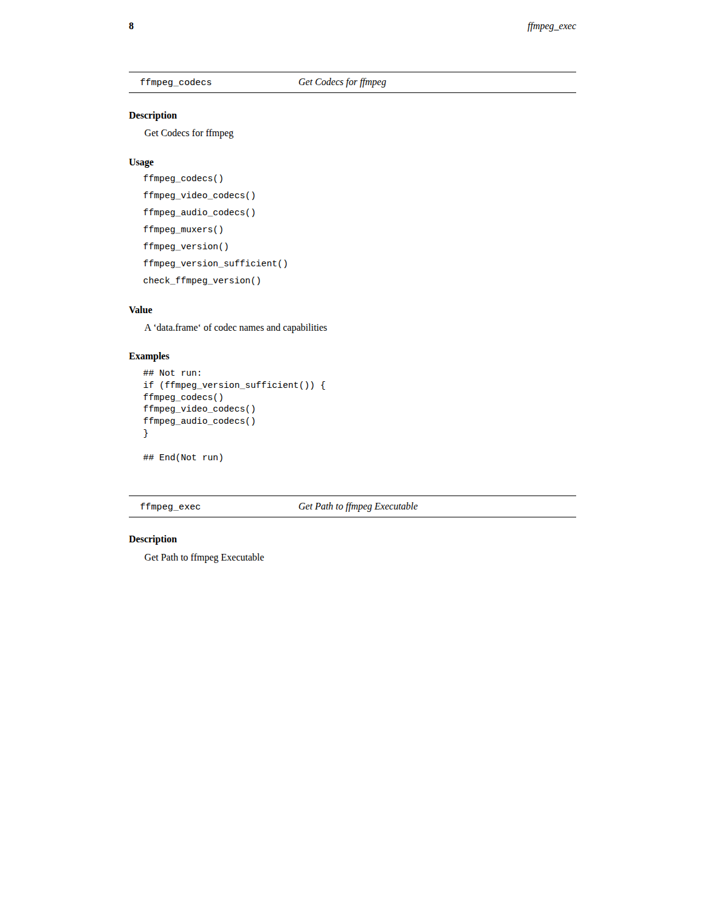8 ffmpeg_exec
ffmpeg_codecs Get Codecs for ffmpeg
Description
Get Codecs for ffmpeg
Usage
ffmpeg_codecs()
ffmpeg_video_codecs()
ffmpeg_audio_codecs()
ffmpeg_muxers()
ffmpeg_version()
ffmpeg_version_sufficient()
check_ffmpeg_version()
Value
A ‘data.frame‘ of codec names and capabilities
Examples
## Not run: 
if (ffmpeg_version_sufficient()) {
ffmpeg_codecs()
ffmpeg_video_codecs()
ffmpeg_audio_codecs()
}

## End(Not run)
ffmpeg_exec Get Path to ffmpeg Executable
Description
Get Path to ffmpeg Executable